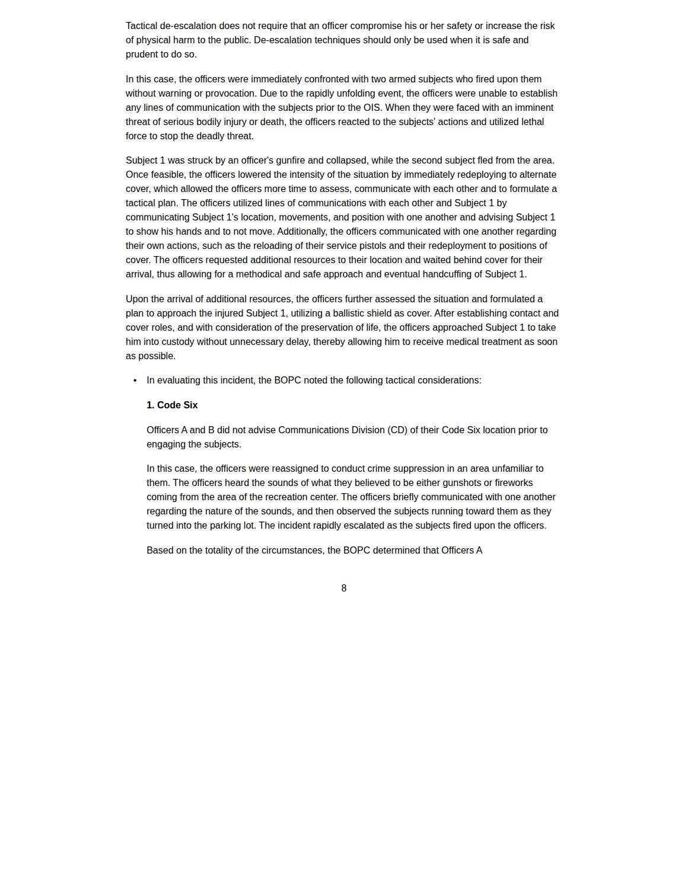Tactical de-escalation does not require that an officer compromise his or her safety or increase the risk of physical harm to the public. De-escalation techniques should only be used when it is safe and prudent to do so.
In this case, the officers were immediately confronted with two armed subjects who fired upon them without warning or provocation. Due to the rapidly unfolding event, the officers were unable to establish any lines of communication with the subjects prior to the OIS. When they were faced with an imminent threat of serious bodily injury or death, the officers reacted to the subjects' actions and utilized lethal force to stop the deadly threat.
Subject 1 was struck by an officer's gunfire and collapsed, while the second subject fled from the area. Once feasible, the officers lowered the intensity of the situation by immediately redeploying to alternate cover, which allowed the officers more time to assess, communicate with each other and to formulate a tactical plan. The officers utilized lines of communications with each other and Subject 1 by communicating Subject 1's location, movements, and position with one another and advising Subject 1 to show his hands and to not move. Additionally, the officers communicated with one another regarding their own actions, such as the reloading of their service pistols and their redeployment to positions of cover. The officers requested additional resources to their location and waited behind cover for their arrival, thus allowing for a methodical and safe approach and eventual handcuffing of Subject 1.
Upon the arrival of additional resources, the officers further assessed the situation and formulated a plan to approach the injured Subject 1, utilizing a ballistic shield as cover. After establishing contact and cover roles, and with consideration of the preservation of life, the officers approached Subject 1 to take him into custody without unnecessary delay, thereby allowing him to receive medical treatment as soon as possible.
In evaluating this incident, the BOPC noted the following tactical considerations:
1. Code Six
Officers A and B did not advise Communications Division (CD) of their Code Six location prior to engaging the subjects.
In this case, the officers were reassigned to conduct crime suppression in an area unfamiliar to them. The officers heard the sounds of what they believed to be either gunshots or fireworks coming from the area of the recreation center. The officers briefly communicated with one another regarding the nature of the sounds, and then observed the subjects running toward them as they turned into the parking lot. The incident rapidly escalated as the subjects fired upon the officers.
Based on the totality of the circumstances, the BOPC determined that Officers A
8